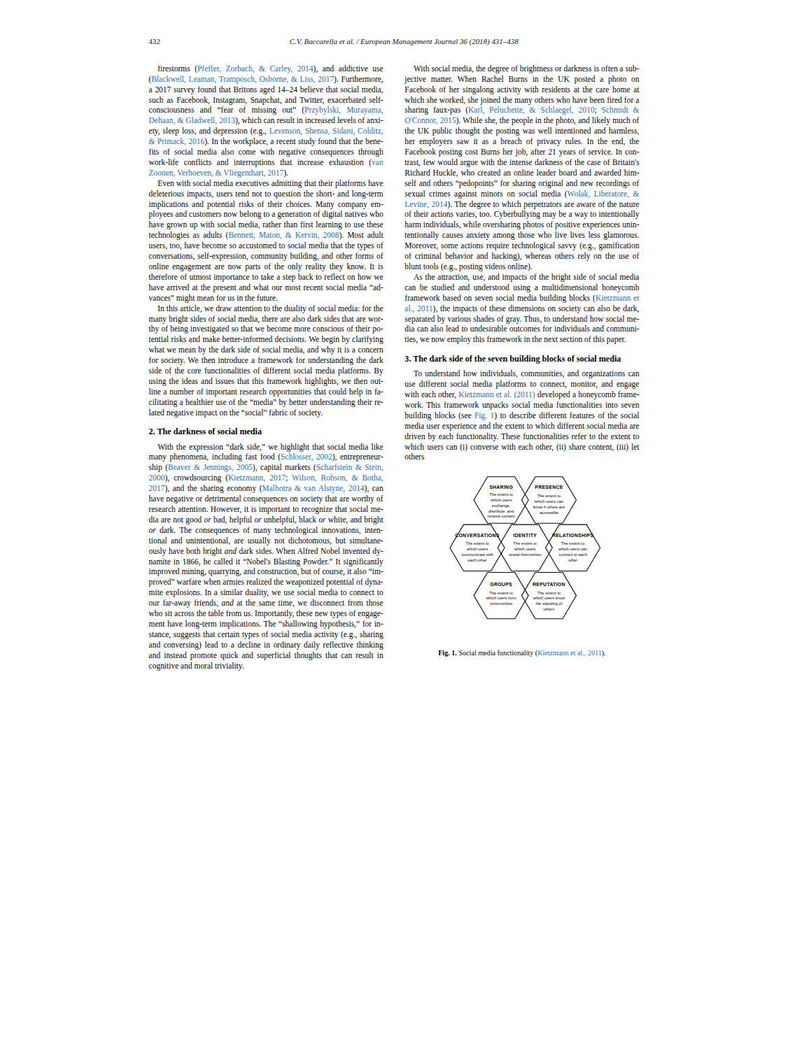432 C.V. Baccarella et al. / European Management Journal 36 (2018) 431–438
firestorms (Pfeffer, Zorbach, & Carley, 2014), and addictive use (Blackwell, Leaman, Tramposch, Osborne, & Liss, 2017). Furthermore, a 2017 survey found that Britons aged 14–24 believe that social media, such as Facebook, Instagram, Snapchat, and Twitter, exacerbated self-consciousness and “fear of missing out” (Przybylski, Murayama, Dehaan, & Gladwell, 2013), which can result in increased levels of anxiety, sleep loss, and depression (e.g., Levenson, Shensa, Sidani, Colditz, & Primack, 2016). In the workplace, a recent study found that the benefits of social media also come with negative consequences through work-life conflicts and interruptions that increase exhaustion (van Zoonen, Verhoeven, & Vliegenthart, 2017).
Even with social media executives admitting that their platforms have deleterious impacts, users tend not to question the short- and long-term implications and potential risks of their choices. Many company employees and customers now belong to a generation of digital natives who have grown up with social media, rather than first learning to use these technologies as adults (Bennett, Maton, & Kervin, 2008). Most adult users, too, have become so accustomed to social media that the types of conversations, self-expression, community building, and other forms of online engagement are now parts of the only reality they know. It is therefore of utmost importance to take a step back to reflect on how we have arrived at the present and what our most recent social media “advances” might mean for us in the future.
In this article, we draw attention to the duality of social media: for the many bright sides of social media, there are also dark sides that are worthy of being investigated so that we become more conscious of their potential risks and make better-informed decisions. We begin by clarifying what we mean by the dark side of social media, and why it is a concern for society. We then introduce a framework for understanding the dark side of the core functionalities of different social media platforms. By using the ideas and issues that this framework highlights, we then outline a number of important research opportunities that could help in facilitating a healthier use of the “media” by better understanding their related negative impact on the “social” fabric of society.
2. The darkness of social media
With the expression “dark side,” we highlight that social media like many phenomena, including fast food (Schlosser, 2002), entrepreneurship (Beaver & Jennings, 2005), capital markets (Scharfstein & Stein, 2000), crowdsourcing (Kietzmann, 2017; Wilson, Robson, & Botha, 2017), and the sharing economy (Malhotra & van Alstyne, 2014), can have negative or detrimental consequences on society that are worthy of research attention. However, it is important to recognize that social media are not good or bad, helpful or unhelpful, black or white, and bright or dark. The consequences of many technological innovations, intentional and unintentional, are usually not dichotomous, but simultaneously have both bright and dark sides. When Alfred Nobel invented dynamite in 1866, he called it “Nobel's Blasting Powder.” It significantly improved mining, quarrying, and construction, but of course, it also “improved” warfare when armies realized the weaponized potential of dynamite explosions. In a similar duality, we use social media to connect to our far-away friends, and at the same time, we disconnect from those who sit across the table from us. Importantly, these new types of engagement have long-term implications. The “shallowing hypothesis,” for instance, suggests that certain types of social media activity (e.g., sharing and conversing) lead to a decline in ordinary daily reflective thinking and instead promote quick and superficial thoughts that can result in cognitive and moral triviality.
With social media, the degree of brightness or darkness is often a subjective matter. When Rachel Burns in the UK posted a photo on Facebook of her singalong activity with residents at the care home at which she worked, she joined the many others who have been fired for a sharing faux-pas (Karl, Peluchette, & Schlaegel, 2010; Schmidt & O'Connor, 2015). While she, the people in the photo, and likely much of the UK public thought the posting was well intentioned and harmless, her employers saw it as a breach of privacy rules. In the end, the Facebook posting cost Burns her job, after 21 years of service. In contrast, few would argue with the intense darkness of the case of Britain's Richard Huckle, who created an online leader board and awarded himself and others “pedopoints” for sharing original and new recordings of sexual crimes against minors on social media (Wolak, Liberatore, & Levine, 2014). The degree to which perpetrators are aware of the nature of their actions varies, too. Cyberbullying may be a way to intentionally harm individuals, while oversharing photos of positive experiences unintentionally causes anxiety among those who live lives less glamorous. Moreover, some actions require technological savvy (e.g., gamification of criminal behavior and hacking), whereas others rely on the use of blunt tools (e.g., posting videos online).
As the attraction, use, and impacts of the bright side of social media can be studied and understood using a multidimensional honeycomb framework based on seven social media building blocks (Kietzmann et al., 2011), the impacts of these dimensions on society can also be dark, separated by various shades of gray. Thus, to understand how social media can also lead to undesirable outcomes for individuals and communities, we now employ this framework in the next section of this paper.
3. The dark side of the seven building blocks of social media
To understand how individuals, communities, and organizations can use different social media platforms to connect, monitor, and engage with each other, Kietzmann et al. (2011) developed a honeycomb framework. This framework unpacks social media functionalities into seven building blocks (see Fig. 1) to describe different features of the social media user experience and the extent to which different social media are driven by each functionality. These functionalities refer to the extent to which users can (i) converse with each other, (ii) share content, (iii) let others
SHARING The extent to which users exchange, distribute, and receive content PRESENCE The extent to which users can know if others are accessible CONVERSATIONS The extent to which users communicate with each other IDENTITY The extent to which users reveal themselves RELATIONSHIPS The extent to which users can connect to each other GROUPS The extent to which users form communities REPUTATION The extent to which users know the standing of others
Fig. 1. Social media functionality (Kietzmann et al., 2011).